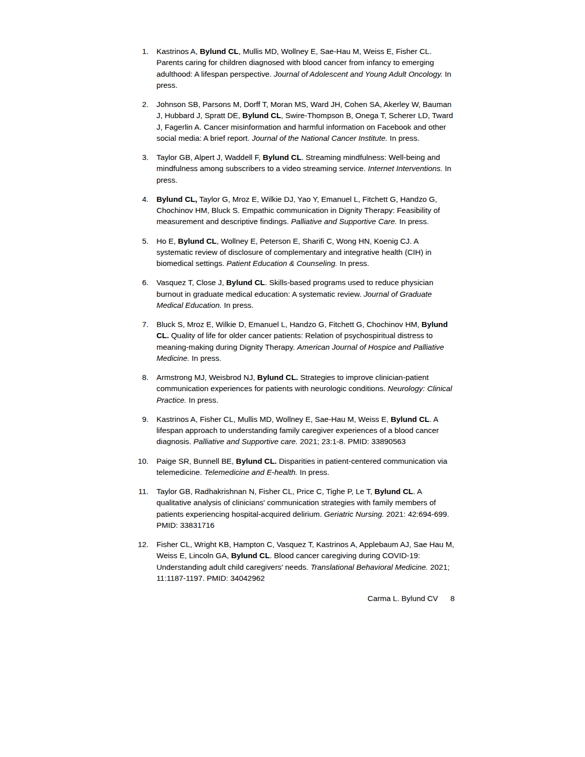Kastrinos A, Bylund CL, Mullis MD, Wollney E, Sae-Hau M, Weiss E, Fisher CL. Parents caring for children diagnosed with blood cancer from infancy to emerging adulthood: A lifespan perspective. Journal of Adolescent and Young Adult Oncology. In press.
Johnson SB, Parsons M, Dorff T, Moran MS, Ward JH, Cohen SA, Akerley W, Bauman J, Hubbard J, Spratt DE, Bylund CL, Swire-Thompson B, Onega T, Scherer LD, Tward J, Fagerlin A. Cancer misinformation and harmful information on Facebook and other social media: A brief report. Journal of the National Cancer Institute. In press.
Taylor GB, Alpert J, Waddell F, Bylund CL. Streaming mindfulness: Well-being and mindfulness among subscribers to a video streaming service. Internet Interventions. In press.
Bylund CL, Taylor G, Mroz E, Wilkie DJ, Yao Y, Emanuel L, Fitchett G, Handzo G, Chochinov HM, Bluck S. Empathic communication in Dignity Therapy: Feasibility of measurement and descriptive findings. Palliative and Supportive Care. In press.
Ho E, Bylund CL, Wollney E, Peterson E, Sharifi C, Wong HN, Koenig CJ. A systematic review of disclosure of complementary and integrative health (CIH) in biomedical settings. Patient Education & Counseling. In press.
Vasquez T, Close J, Bylund CL. Skills-based programs used to reduce physician burnout in graduate medical education: A systematic review. Journal of Graduate Medical Education. In press.
Bluck S, Mroz E, Wilkie D, Emanuel L, Handzo G, Fitchett G, Chochinov HM, Bylund CL. Quality of life for older cancer patients: Relation of psychospiritual distress to meaning-making during Dignity Therapy. American Journal of Hospice and Palliative Medicine. In press.
Armstrong MJ, Weisbrod NJ, Bylund CL. Strategies to improve clinician-patient communication experiences for patients with neurologic conditions. Neurology: Clinical Practice. In press.
Kastrinos A, Fisher CL, Mullis MD, Wollney E, Sae-Hau M, Weiss E, Bylund CL. A lifespan approach to understanding family caregiver experiences of a blood cancer diagnosis. Palliative and Supportive care. 2021; 23:1-8. PMID: 33890563
Paige SR, Bunnell BE, Bylund CL. Disparities in patient-centered communication via telemedicine. Telemedicine and E-health. In press.
Taylor GB, Radhakrishnan N, Fisher CL, Price C, Tighe P, Le T, Bylund CL. A qualitative analysis of clinicians' communication strategies with family members of patients experiencing hospital-acquired delirium. Geriatric Nursing. 2021: 42:694-699. PMID: 33831716
Fisher CL, Wright KB, Hampton C, Vasquez T, Kastrinos A, Applebaum AJ, Sae Hau M, Weiss E, Lincoln GA, Bylund CL. Blood cancer caregiving during COVID-19: Understanding adult child caregivers' needs. Translational Behavioral Medicine. 2021; 11:1187-1197. PMID: 34042962
Carma L. Bylund CV8